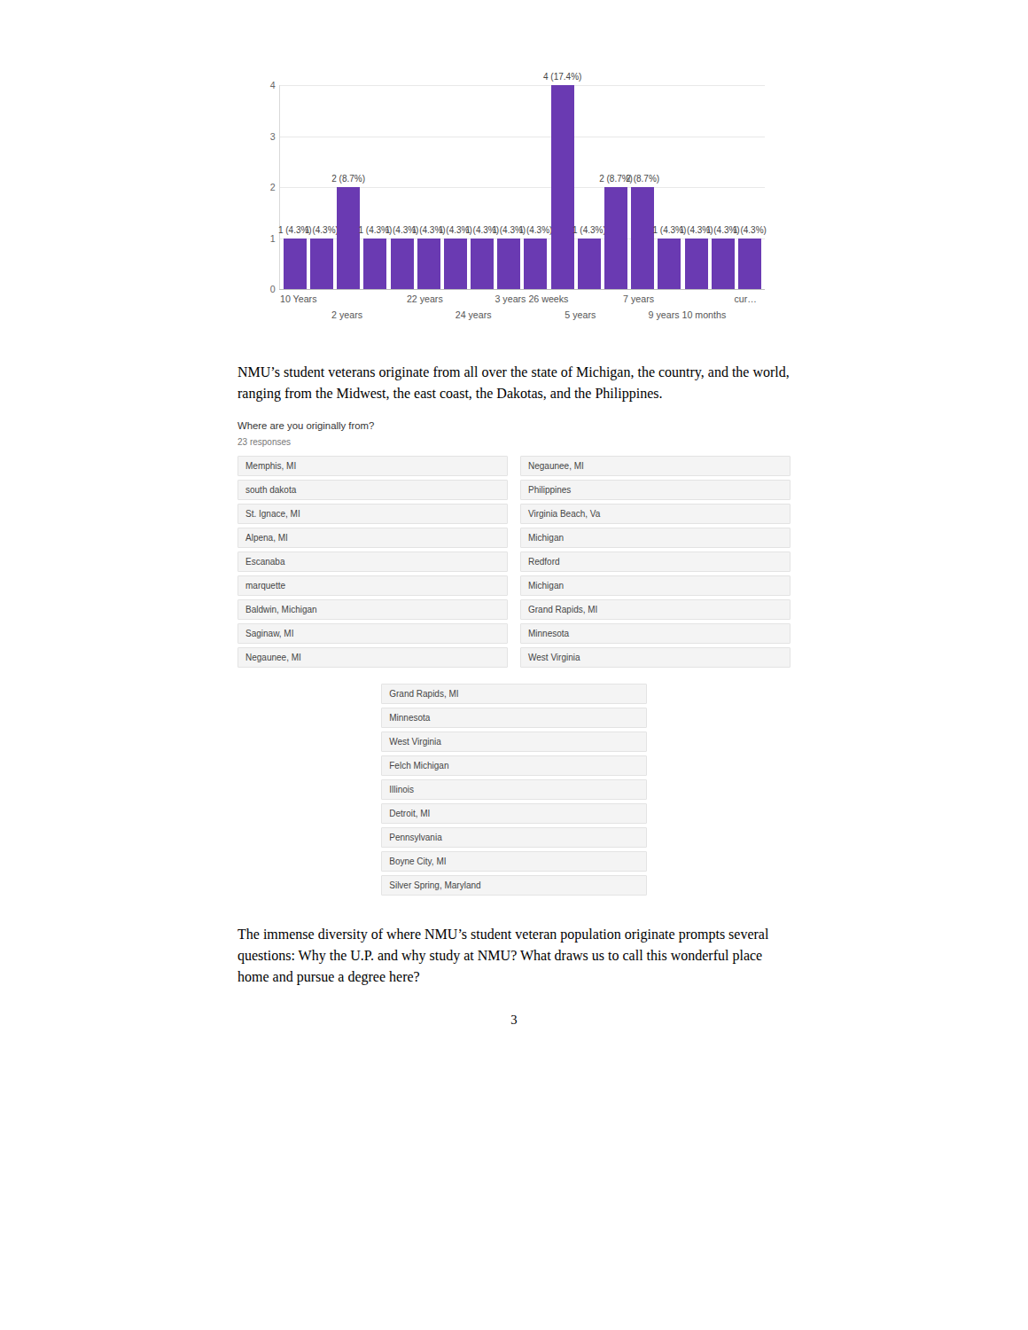4 3 2 1 0
1 (4.3%)
1 (4.3%)
2 (8.7%)
1 (4.3%)
1 (4.3%)
1 (4.3%)
1 (4.3%)
1 (4.3%)
1 (4.3%)
1 (4.3%)
4 (17.4%)
1 (4.3%)
2 (8.7%)
2 (8.7%)
1 (4.3%)
1 (4.3%)
1 (4.3%)
1 (4.3%)
10 Years 2 years 22 years 24 years 3 years 26 weeks 5 years 7 years 9 years 10 months cur…
NMU’s student veterans originate from all over the state of Michigan, the country, and the world, ranging from the Midwest, the east coast, the Dakotas, and the Philippines.
Where are you originally from?
23 responses
Memphis, MI
south dakota
St. Ignace, MI
Alpena, MI
Escanaba
marquette
Baldwin, Michigan
Saginaw, MI
Negaunee, MI
Negaunee, MI
Philippines
Virginia Beach, Va
Michigan
Redford
Michigan
Grand Rapids, MI
Minnesota
West Virginia
Grand Rapids, MI
Minnesota
West Virginia
Felch Michigan
Illinois
Detroit, MI
Pennsylvania
Boyne City, MI
Silver Spring, Maryland
The immense diversity of where NMU’s student veteran population originate prompts several questions: Why the U.P. and why study at NMU? What draws us to call this wonderful place home and pursue a degree here?
3